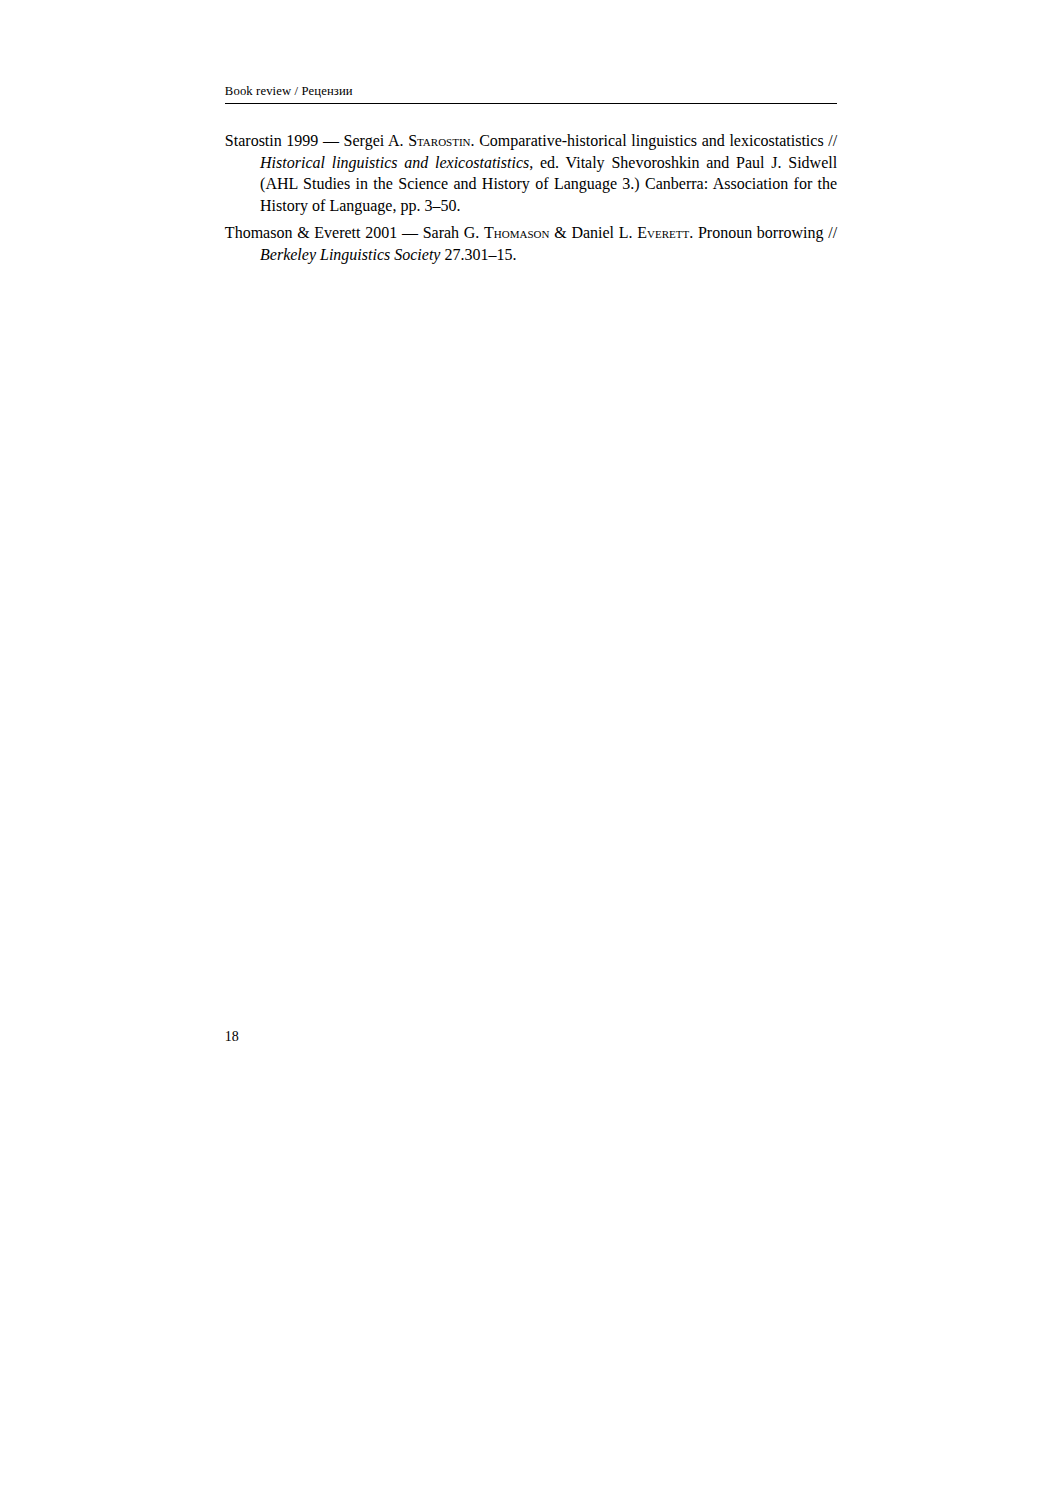Book review / Рецензии
Starostin 1999 — Sergei A. Starostin. Comparative-historical linguistics and lexicostatistics // Historical linguistics and lexicostatistics, ed. Vitaly Shevoroshkin and Paul J. Sidwell (AHL Studies in the Science and History of Language 3.) Canberra: Association for the History of Language, pp. 3–50.
Thomason & Everett 2001 — Sarah G. Thomason & Daniel L. Everett. Pronoun borrowing // Berkeley Linguistics Society 27.301–15.
18